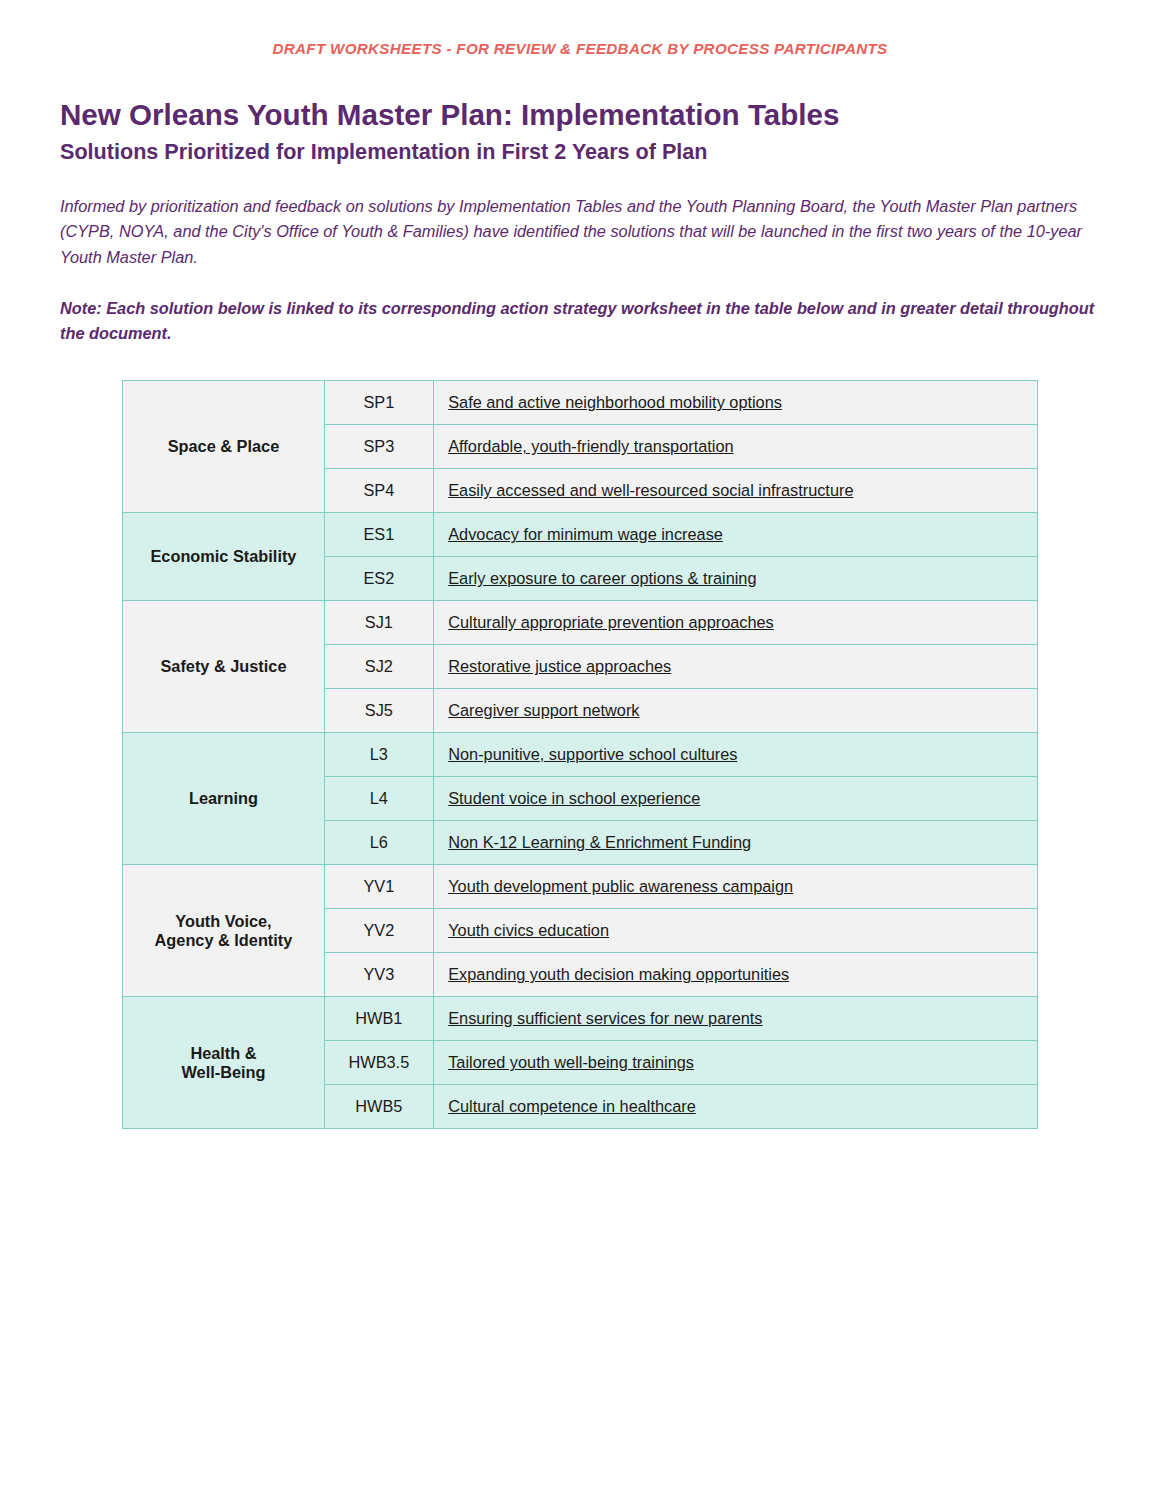DRAFT WORKSHEETS - FOR REVIEW & FEEDBACK BY PROCESS PARTICIPANTS
New Orleans Youth Master Plan: Implementation Tables
Solutions Prioritized for Implementation in First 2 Years of Plan
Informed by prioritization and feedback on solutions by Implementation Tables and the Youth Planning Board, the Youth Master Plan partners (CYPB, NOYA, and the City's Office of Youth & Families) have identified the solutions that will be launched in the first two years of the 10-year Youth Master Plan.
Note: Each solution below is linked to its corresponding action strategy worksheet in the table below and in greater detail throughout the document.
| Space & Place | SP1 | Safe and active neighborhood mobility options |
| SP3 | Affordable, youth-friendly transportation |
| SP4 | Easily accessed and well-resourced social infrastructure |
| Economic Stability | ES1 | Advocacy for minimum wage increase |
| ES2 | Early exposure to career options & training |
| Safety & Justice | SJ1 | Culturally appropriate prevention approaches |
| SJ2 | Restorative justice approaches |
| SJ5 | Caregiver support network |
| Learning | L3 | Non-punitive, supportive school cultures |
| L4 | Student voice in school experience |
| L6 | Non K-12 Learning & Enrichment Funding |
| Youth Voice, Agency & Identity | YV1 | Youth development public awareness campaign |
| YV2 | Youth civics education |
| YV3 | Expanding youth decision making opportunities |
| Health & Well-Being | HWB1 | Ensuring sufficient services for new parents |
| HWB3.5 | Tailored youth well-being trainings |
| HWB5 | Cultural competence in healthcare |